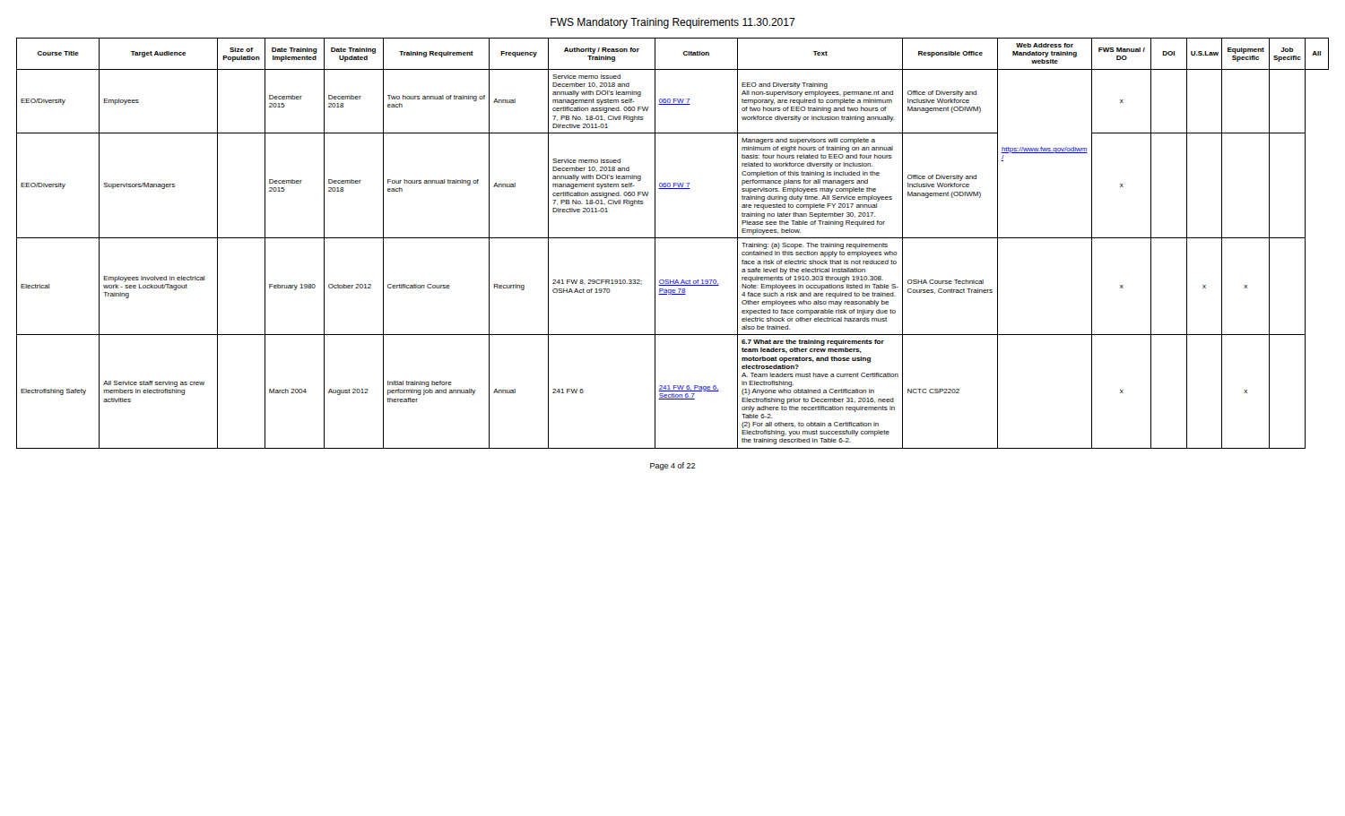FWS Mandatory Training Requirements 11.30.2017
| Course Title | Target Audience | Size of Population | Date Training Implemented | Date Training Updated | Training Requirement | Frequency | Authority / Reason for Training | Citation | Text | Responsible Office | Web Address for Mandatory training website | FWS Manual / DO | DOI | U.S.Law | Equipment Specific | Job Specific | All |
| --- | --- | --- | --- | --- | --- | --- | --- | --- | --- | --- | --- | --- | --- | --- | --- | --- | --- |
| EEO/Diversity | Employees | | December 2015 | December 2018 | Two hours annual of training of each | Annual | Service memo issued December 10, 2018 and annually with DOI's learning management system self-certification assigned. 060 FW 7, PB No. 18-01, Civil Rights Directive 2011-01 | 060 FW 7 | EEO and Diversity Training All non-supervisory employees, permane.nt and temporary, are required to complete a minimum of two hours of EEO training and two hours of workforce diversity or inclusion training annually. | Office of Diversity and Inclusive Workforce Management (ODIWM) | https://www.fws.gov/odiwm/ | x | | | | |
| EEO/Diversity | Supervisors/Managers | | December 2015 | December 2018 | Four hours annual training of each | Annual | Service memo issued December 10, 2018 and annually with DOI's learning management system self-certification assigned. 060 FW 7, PB No. 18-01, Civil Rights Directive 2011-01 | 060 FW 7 | Managers and supervisors will complete a minimum of eight hours of training on an annual basis: four hours related to EEO and four hours related to workforce diversity or inclusion. Completion of this training is included in the performance plans for all managers and supervisors. Employees may complete the training during duty time. All Service employees are requested to complete FY 2017 annual training no later than September 30, 2017. Please see the Table of Training Required for Employees, below. | Office of Diversity and Inclusive Workforce Management (ODIWM) | x | | | | |
| Electrical | Employees involved in electrical work - see Lockout/Tagout Training | | February 1980 | October 2012 | Certification Course | Recurring | 241 FW 8, 29CFR1910.332; OSHA Act of 1970 | OSHA Act of 1970, Page 78 | Training: (a) Scope. The training requirements contained in this section apply to employees who face a risk of electric shock that is not reduced to a safe level by the electrical installation requirements of 1910.303 through 1910.308. Note: Employees in occupations listed in Table S-4 face such a risk and are required to be trained. Other employees who also may reasonably be expected to face comparable risk of injury due to electric shock or other electrical hazards must also be trained. | OSHA Course Technical Courses, Contract Trainers | | x | | x | x | |
| Electrofishing Safety | All Service staff serving as crew members in electrofishing activities | | March 2004 | August 2012 | Initial training before performing job and annually thereafter | Annual | 241 FW 6 | 241 FW 6, Page 6, Section 6.7 | 6.7 What are the training requirements for team leaders, other crew members, motorboat operators, and those using electrosedation? A. Team leaders must have a current Certification in Electrofishing. (1) Anyone who obtained a Certification in Electrofishing prior to December 31, 2016, need only adhere to the recertification requirements in Table 6-2. (2) For all others, to obtain a Certification in Electrofishing, you must successfully complete the training described in Table 6-2. | NCTC CSP2202 | | x | | | x | |
Page 4 of 22